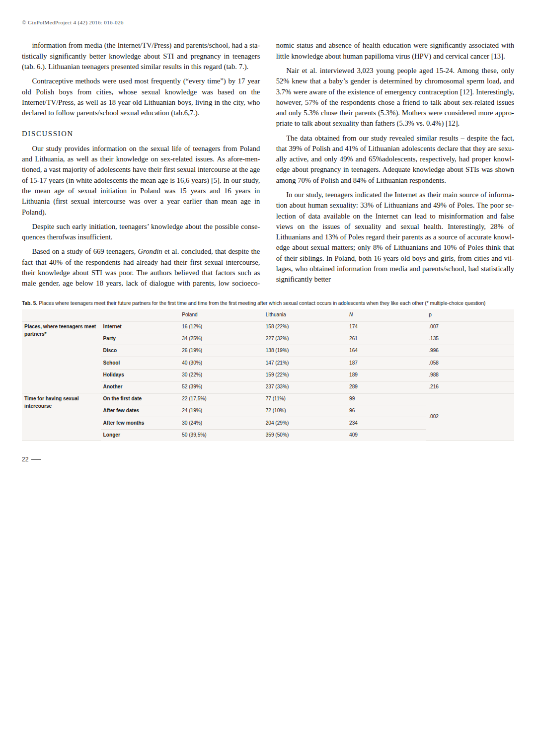© GinPolMedProject 4 (42) 2016: 016-026
information from media (the Internet/TV/Press) and parents/school, had a statistically significantly better knowledge about STI and pregnancy in teenagers (tab. 6.). Lithuanian teenagers presented similar results in this regard (tab. 7.).
Contraceptive methods were used most frequently (“every time”) by 17 year old Polish boys from cities, whose sexual knowledge was based on the Internet/TV/Press, as well as 18 year old Lithuanian boys, living in the city, who declared to follow parents/school sexual education (tab.6,7.).
Discussion
Our study provides information on the sexual life of teenagers from Poland and Lithuania, as well as their knowledge on sex-related issues. As afore-mentioned, a vast majority of adolescents have their first sexual intercourse at the age of 15-17 years (in white adolescents the mean age is 16,6 years) [5]. In our study, the mean age of sexual initiation in Poland was 15 years and 16 years in Lithuania (first sexual intercourse was over a year earlier than mean age in Poland).
Despite such early initiation, teenagers’ knowledge about the possible consequences therofwas insufficient.
Based on a study of 669 teenagers, Grondin et al. concluded, that despite the fact that 40% of the respondents had already had their first sexual intercourse, their knowledge about STI was poor. The authors believed that factors such as male gender, age below 18 years, lack of dialogue with parents, low socioeconomic status and absence of health education were significantly associated with little knowledge about human papilloma virus (HPV) and cervical cancer [13].
Nair et al. interviewed 3,023 young people aged 15-24. Among these, only 52% knew that a baby’s gender is determined by chromosomal sperm load, and 3.7% were aware of the existence of emergency contraception [12]. Interestingly, however, 57% of the respondents chose a friend to talk about sex-related issues and only 5.3% chose their parents (5.3%). Mothers were considered more appropriate to talk about sexuality than fathers (5.3% vs. 0.4%) [12].
The data obtained from our study revealed similar results – despite the fact, that 39% of Polish and 41% of Lithuanian adolescents declare that they are sexually active, and only 49% and 65%adolescents, respectively, had proper knowledge about pregnancy in teenagers. Adequate knowledge about STIs was shown among 70% of Polish and 84% of Lithuanian respondents.
In our study, teenagers indicated the Internet as their main source of information about human sexuality: 33% of Lithuanians and 49% of Poles. The poor selection of data available on the Internet can lead to misinformation and false views on the issues of sexuality and sexual health. Interestingly, 28% of Lithuanians and 13% of Poles regard their parents as a source of accurate knowledge about sexual matters; only 8% of Lithuanians and 10% of Poles think that of their siblings. In Poland, both 16 years old boys and girls, from cities and villages, who obtained information from media and parents/school, had statistically significantly better
Tab. 5. Places where teenagers meet their future partners for the first time and time from the first meeting after which sexual contact occurs in adolescents when they like each other (* multiple-choice question)
| | | Poland | Lithuania | N | p |
| --- | --- | --- | --- | --- | --- |
| Places, where teenagers meet partners* | Internet | 16 (12%) | 158 (22%) | 174 | .007 |
| Party | 34 (25%) | 227 (32%) | 261 | .135 |
| Disco | 26 (19%) | 138 (19%) | 164 | .996 |
| School | 40 (30%) | 147 (21%) | 187 | .058 |
| Holidays | 30 (22%) | 159 (22%) | 189 | .988 |
| Another | 52 (39%) | 237 (33%) | 289 | .216 |
| Time for having sexual intercourse | On the first date | 22 (17,5%) | 77 (11%) | 99 | .002 |
| After few dates | 24 (19%) | 72 (10%) | 96 |
| After few months | 30 (24%) | 204 (29%) | 234 |
| Longer | 50 (39,5%) | 359 (50%) | 409 |
22